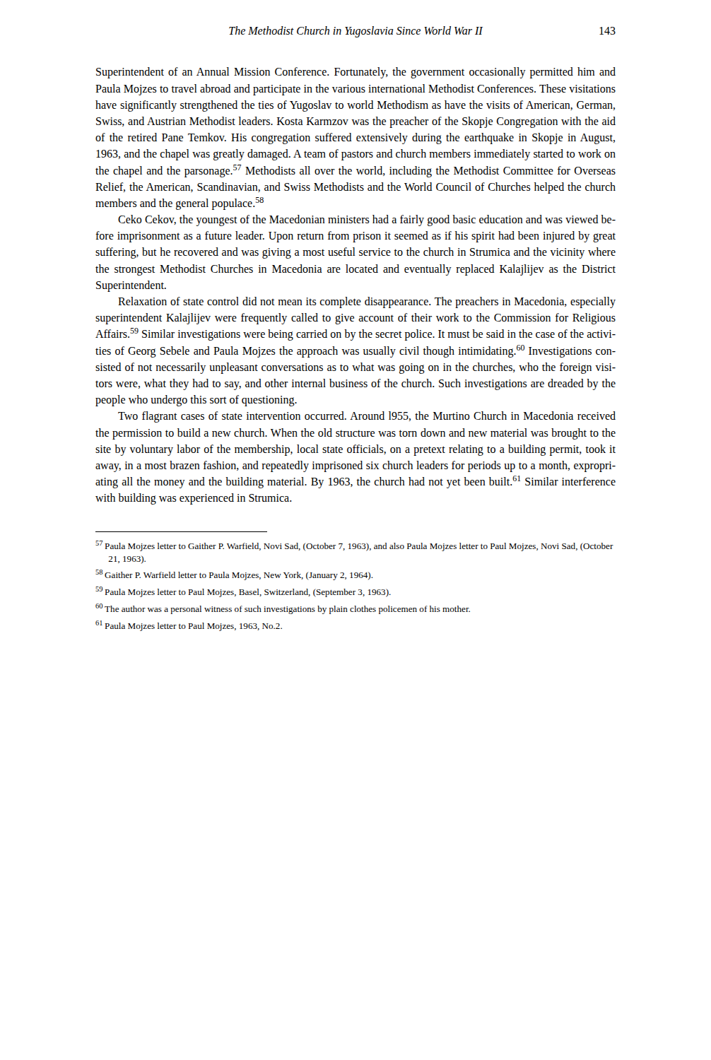143 The Methodist Church in Yugoslavia Since World War II
Superintendent of an Annual Mission Conference. Fortunately, the government occasionally permitted him and Paula Mojzes to travel abroad and participate in the various international Methodist Conferences. These visitations have significantly strengthened the ties of Yugoslav to world Methodism as have the visits of American, German, Swiss, and Austrian Methodist leaders. Kosta Karmzov was the preacher of the Skopje Congregation with the aid of the retired Pane Temkov. His congregation suffered extensively during the earthquake in Skopje in August, 1963, and the chapel was greatly damaged. A team of pastors and church members immediately started to work on the chapel and the parsonage.57 Methodists all over the world, including the Methodist Committee for Overseas Relief, the American, Scandinavian, and Swiss Methodists and the World Council of Churches helped the church members and the general populace.58
Ceko Cekov, the youngest of the Macedonian ministers had a fairly good basic education and was viewed before imprisonment as a future leader. Upon return from prison it seemed as if his spirit had been injured by great suffering, but he recovered and was giving a most useful service to the church in Strumica and the vicinity where the strongest Methodist Churches in Macedonia are located and eventually replaced Kalajlijev as the District Superintendent.
Relaxation of state control did not mean its complete disappearance. The preachers in Macedonia, especially superintendent Kalajlijev were frequently called to give account of their work to the Commission for Religious Affairs.59 Similar investigations were being carried on by the secret police. It must be said in the case of the activities of Georg Sebele and Paula Mojzes the approach was usually civil though intimidating.60 Investigations consisted of not necessarily unpleasant conversations as to what was going on in the churches, who the foreign visitors were, what they had to say, and other internal business of the church. Such investigations are dreaded by the people who undergo this sort of questioning.
Two flagrant cases of state intervention occurred. Around l955, the Murtino Church in Macedonia received the permission to build a new church. When the old structure was torn down and new material was brought to the site by voluntary labor of the membership, local state officials, on a pretext relating to a building permit, took it away, in a most brazen fashion, and repeatedly imprisoned six church leaders for periods up to a month, expropriating all the money and the building material. By 1963, the church had not yet been built.61 Similar interference with building was experienced in Strumica.
57 Paula Mojzes letter to Gaither P. Warfield, Novi Sad, (October 7, 1963), and also Paula Mojzes letter to Paul Mojzes, Novi Sad, (October 21, 1963).
58 Gaither P. Warfield letter to Paula Mojzes, New York, (January 2, 1964).
59 Paula Mojzes letter to Paul Mojzes, Basel, Switzerland, (September 3, 1963).
60 The author was a personal witness of such investigations by plain clothes policemen of his mother.
61 Paula Mojzes letter to Paul Mojzes, 1963, No.2.